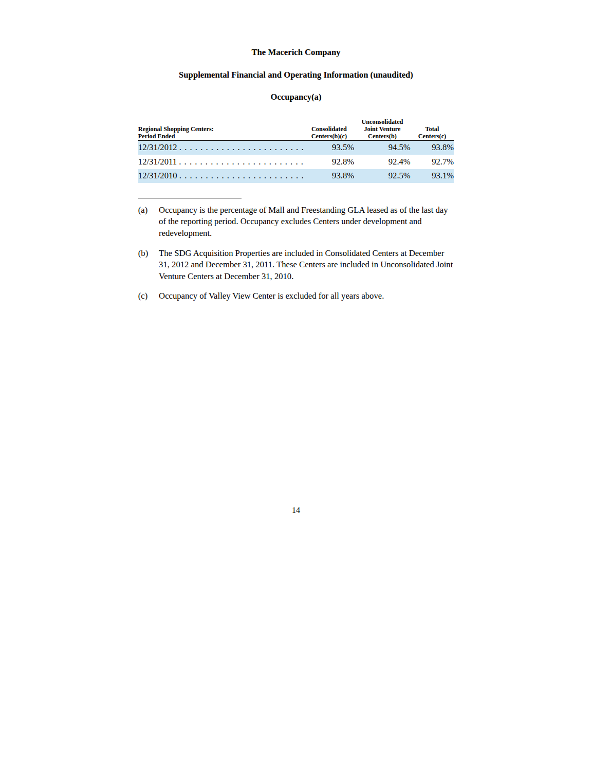The Macerich Company
Supplemental Financial and Operating Information (unaudited)
Occupancy(a)
| Regional Shopping Centers: Period Ended | Consolidated Centers(b)(c) | Unconsolidated Joint Venture Centers(b) | Total Centers(c) |
| --- | --- | --- | --- |
| 12/31/2012 . . . . . . . . . . . . . . . . . . . . . . . . | 93.5% | 94.5% | 93.8% |
| 12/31/2011 . . . . . . . . . . . . . . . . . . . . . . . . | 92.8% | 92.4% | 92.7% |
| 12/31/2010 . . . . . . . . . . . . . . . . . . . . . . . . | 93.8% | 92.5% | 93.1% |
(a) Occupancy is the percentage of Mall and Freestanding GLA leased as of the last day of the reporting period. Occupancy excludes Centers under development and redevelopment.
(b) The SDG Acquisition Properties are included in Consolidated Centers at December 31, 2012 and December 31, 2011. These Centers are included in Unconsolidated Joint Venture Centers at December 31, 2010.
(c) Occupancy of Valley View Center is excluded for all years above.
14